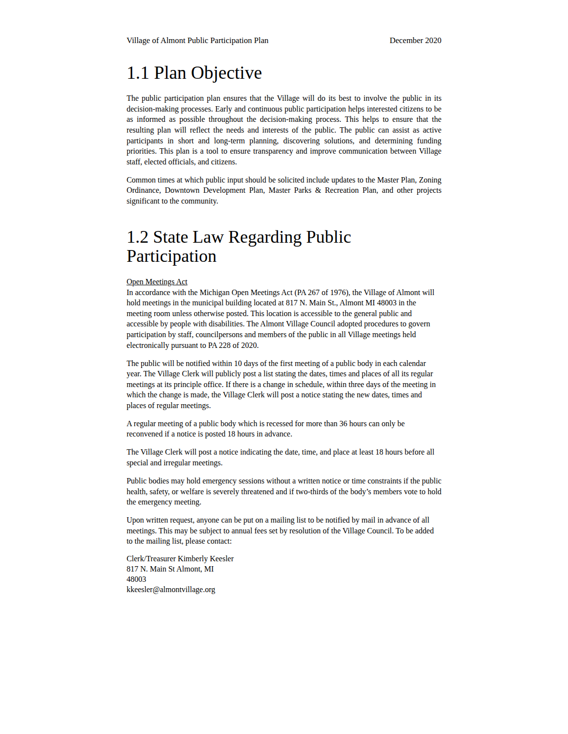Village of Almont Public Participation Plan
December 2020
1.1 Plan Objective
The public participation plan ensures that the Village will do its best to involve the public in its decision-making processes. Early and continuous public participation helps interested citizens to be as informed as possible throughout the decision-making process. This helps to ensure that the resulting plan will reflect the needs and interests of the public. The public can assist as active participants in short and long-term planning, discovering solutions, and determining funding priorities. This plan is a tool to ensure transparency and improve communication between Village staff, elected officials, and citizens.
Common times at which public input should be solicited include updates to the Master Plan, Zoning Ordinance, Downtown Development Plan, Master Parks & Recreation Plan, and other projects significant to the community.
1.2 State Law Regarding Public Participation
Open Meetings Act
In accordance with the Michigan Open Meetings Act (PA 267 of 1976), the Village of Almont will hold meetings in the municipal building located at 817 N. Main St., Almont MI 48003 in the meeting room unless otherwise posted. This location is accessible to the general public and accessible by people with disabilities. The Almont Village Council adopted procedures to govern participation by staff, councilpersons and members of the public in all Village meetings held electronically pursuant to PA 228 of 2020.
The public will be notified within 10 days of the first meeting of a public body in each calendar year. The Village Clerk will publicly post a list stating the dates, times and places of all its regular meetings at its principle office. If there is a change in schedule, within three days of the meeting in which the change is made, the Village Clerk will post a notice stating the new dates, times and places of regular meetings.
A regular meeting of a public body which is recessed for more than 36 hours can only be reconvened if a notice is posted 18 hours in advance.
The Village Clerk will post a notice indicating the date, time, and place at least 18 hours before all special and irregular meetings.
Public bodies may hold emergency sessions without a written notice or time constraints if the public health, safety, or welfare is severely threatened and if two-thirds of the body’s members vote to hold the emergency meeting.
Upon written request, anyone can be put on a mailing list to be notified by mail in advance of all meetings. This may be subject to annual fees set by resolution of the Village Council. To be added to the mailing list, please contact:
Clerk/Treasurer Kimberly Keesler
817 N. Main St Almont, MI
48003
kkeesler@almontvillage.org